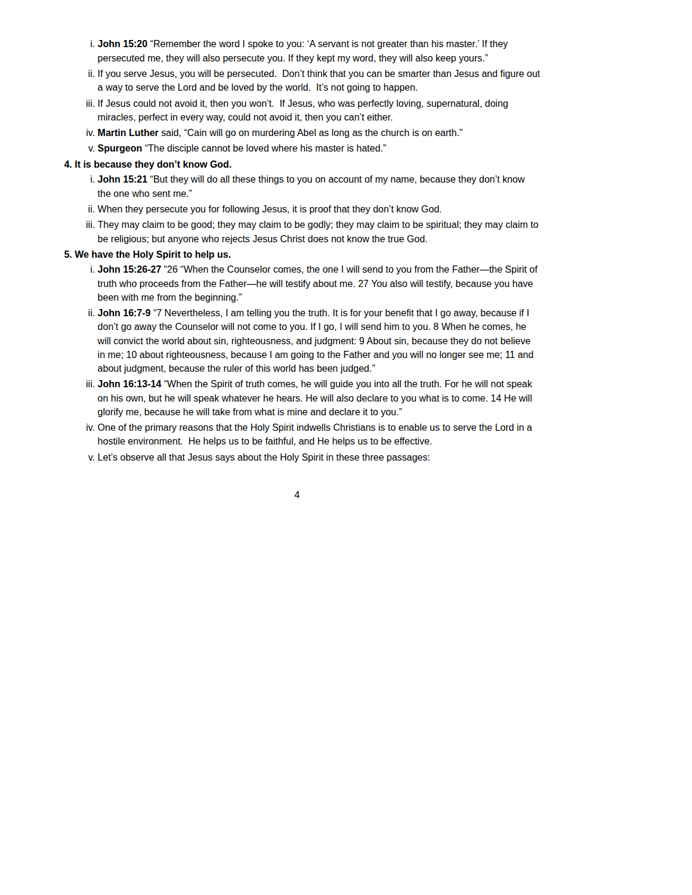John 15:20 “Remember the word I spoke to you: ‘A servant is not greater than his master.’ If they persecuted me, they will also persecute you. If they kept my word, they will also keep yours.”
If you serve Jesus, you will be persecuted. Don’t think that you can be smarter than Jesus and figure out a way to serve the Lord and be loved by the world. It’s not going to happen.
If Jesus could not avoid it, then you won’t. If Jesus, who was perfectly loving, supernatural, doing miracles, perfect in every way, could not avoid it, then you can’t either.
Martin Luther said, “Cain will go on murdering Abel as long as the church is on earth.”
Spurgeon “The disciple cannot be loved where his master is hated.”
It is because they don’t know God.
John 15:21 “But they will do all these things to you on account of my name, because they don’t know the one who sent me.”
When they persecute you for following Jesus, it is proof that they don’t know God.
They may claim to be good; they may claim to be godly; they may claim to be spiritual; they may claim to be religious; but anyone who rejects Jesus Christ does not know the true God.
We have the Holy Spirit to help us.
John 15:26-27 “26 “When the Counselor comes, the one I will send to you from the Father—the Spirit of truth who proceeds from the Father—he will testify about me. 27 You also will testify, because you have been with me from the beginning.”
John 16:7-9 “7 Nevertheless, I am telling you the truth. It is for your benefit that I go away, because if I don’t go away the Counselor will not come to you. If I go, I will send him to you. 8 When he comes, he will convict the world about sin, righteousness, and judgment: 9 About sin, because they do not believe in me; 10 about righteousness, because I am going to the Father and you will no longer see me; 11 and about judgment, because the ruler of this world has been judged.”
John 16:13-14 “When the Spirit of truth comes, he will guide you into all the truth. For he will not speak on his own, but he will speak whatever he hears. He will also declare to you what is to come. 14 He will glorify me, because he will take from what is mine and declare it to you.”
One of the primary reasons that the Holy Spirit indwells Christians is to enable us to serve the Lord in a hostile environment. He helps us to be faithful, and He helps us to be effective.
Let’s observe all that Jesus says about the Holy Spirit in these three passages:
4